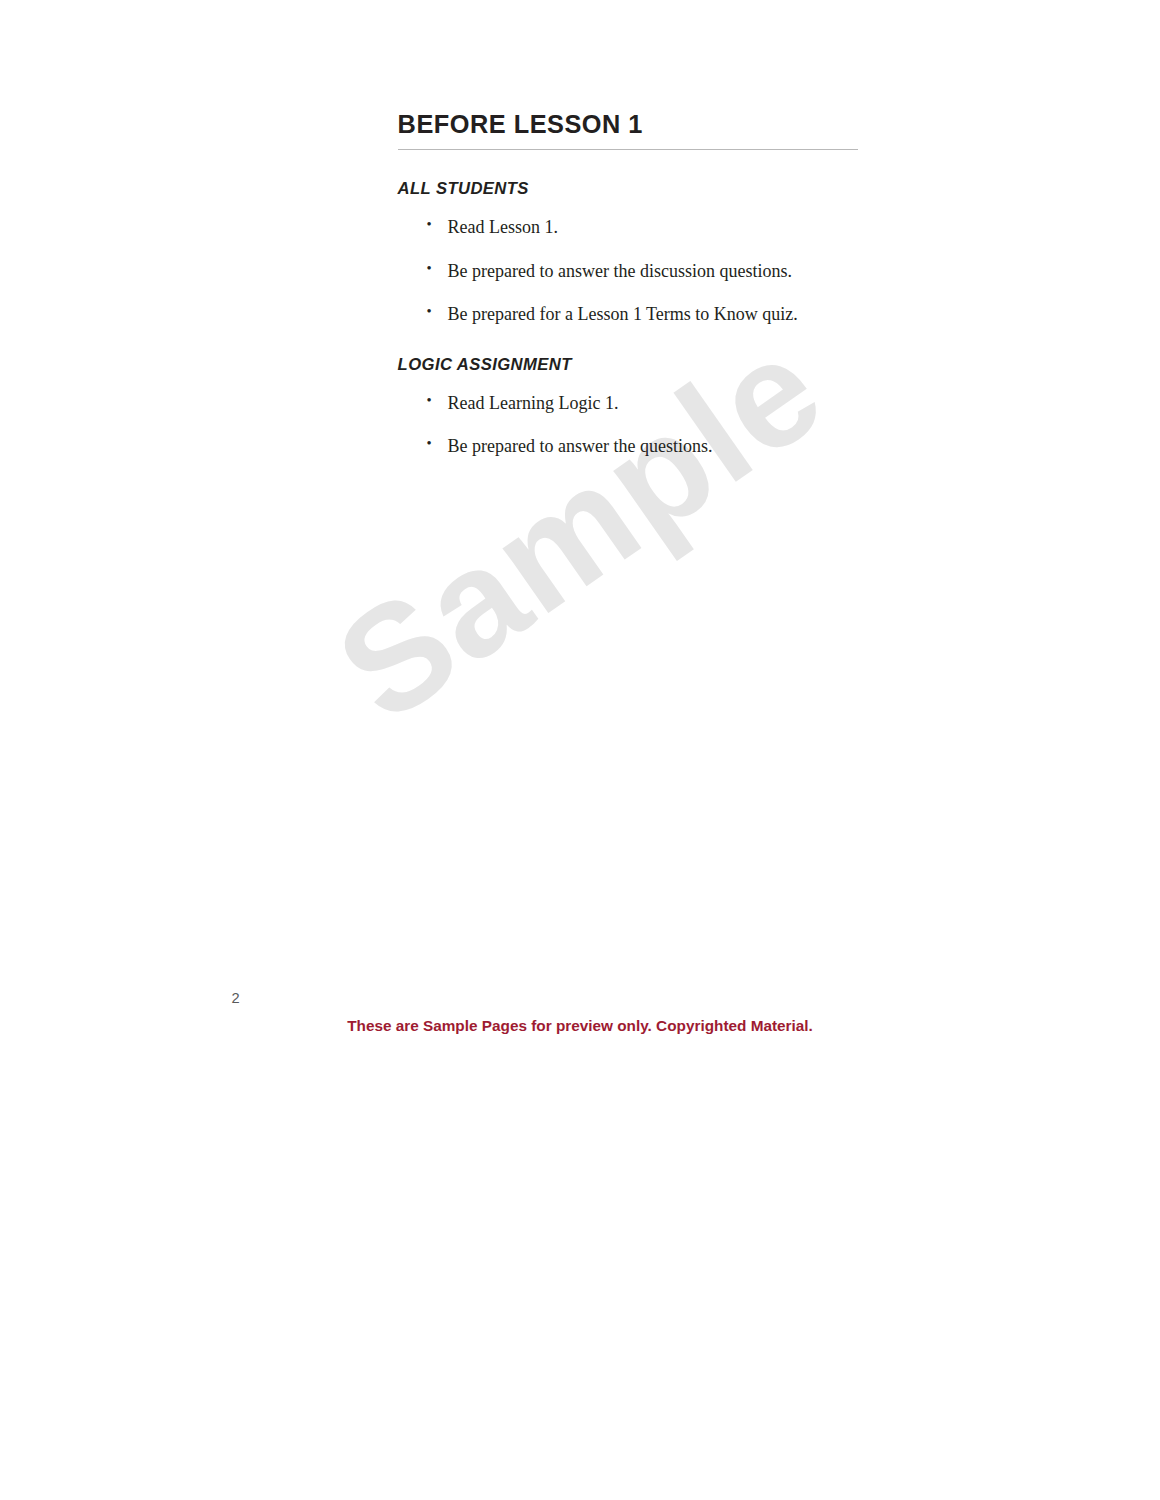Sample
BEFORE LESSON 1
ALL STUDENTS
Read Lesson 1.
Be prepared to answer the discussion questions.
Be prepared for a Lesson 1 Terms to Know quiz.
LOGIC ASSIGNMENT
Read Learning Logic 1.
Be prepared to answer the questions.
2
These are Sample Pages for preview only. Copyrighted Material.